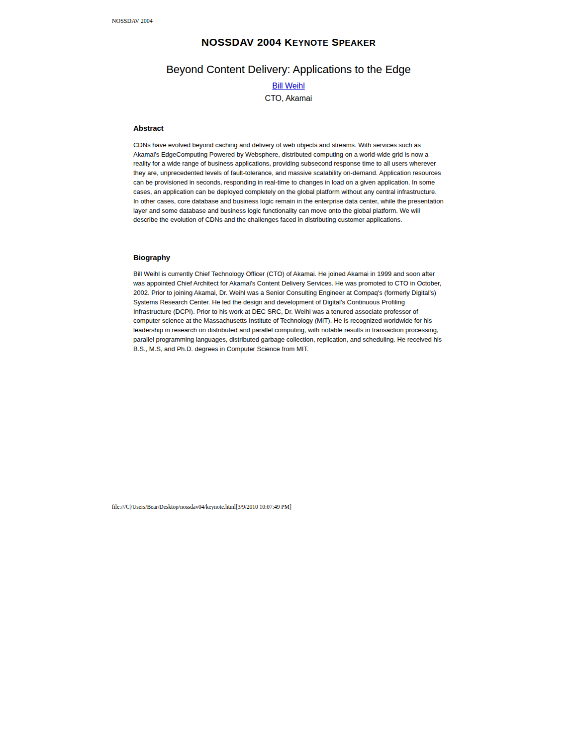NOSSDAV 2004
NOSSDAV 2004 KEYNOTE SPEAKER
Beyond Content Delivery: Applications to the Edge
Bill Weihl
CTO, Akamai
Abstract
CDNs have evolved beyond caching and delivery of web objects and streams. With services such as Akamai's EdgeComputing Powered by Websphere, distributed computing on a world-wide grid is now a reality for a wide range of business applications, providing subsecond response time to all users wherever they are, unprecedented levels of fault-tolerance, and massive scalability on-demand. Application resources can be provisioned in seconds, responding in real-time to changes in load on a given application. In some cases, an application can be deployed completely on the global platform without any central infrastructure. In other cases, core database and business logic remain in the enterprise data center, while the presentation layer and some database and business logic functionality can move onto the global platform. We will describe the evolution of CDNs and the challenges faced in distributing customer applications.
Biography
Bill Weihl is currently Chief Technology Officer (CTO) of Akamai. He joined Akamai in 1999 and soon after was appointed Chief Architect for Akamai's Content Delivery Services. He was promoted to CTO in October, 2002. Prior to joining Akamai, Dr. Weihl was a Senior Consulting Engineer at Compaq's (formerly Digital's) Systems Research Center. He led the design and development of Digital's Continuous Profiling Infrastructure (DCPI). Prior to his work at DEC SRC, Dr. Weihl was a tenured associate professor of computer science at the Massachusetts Institute of Technology (MIT). He is recognized worldwide for his leadership in research on distributed and parallel computing, with notable results in transaction processing, parallel programming languages, distributed garbage collection, replication, and scheduling. He received his B.S., M.S, and Ph.D. degrees in Computer Science from MIT.
file:///C|/Users/Bear/Desktop/nossdav04/keynote.html[3/9/2010 10:07:49 PM]